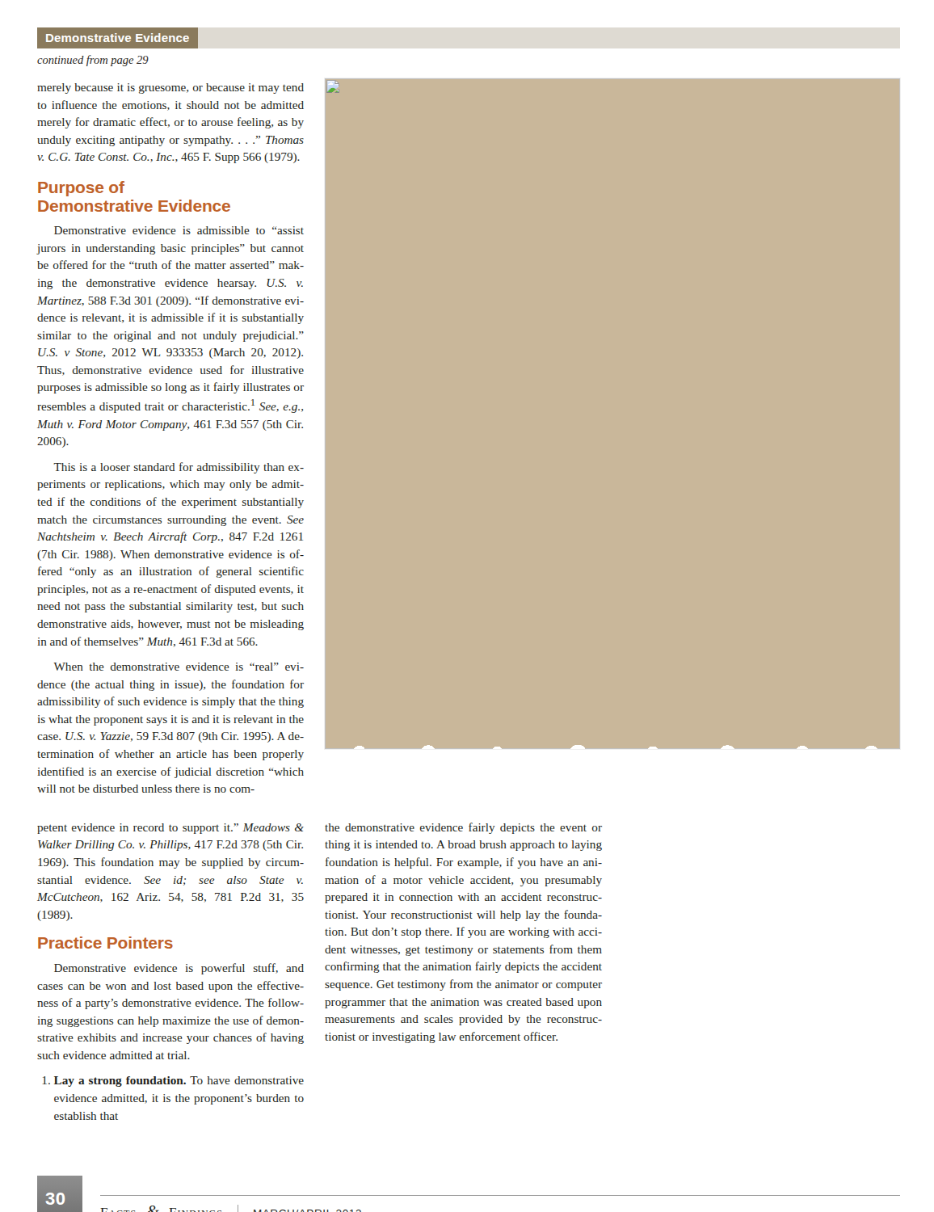Demonstrative Evidence
continued from page 29
merely because it is gruesome, or because it may tend to influence the emotions, it should not be admitted merely for dramatic effect, or to arouse feeling, as by unduly exciting antipathy or sympathy. . . .” Thomas v. C.G. Tate Const. Co., Inc., 465 F. Supp 566 (1979).
Purpose of
Demonstrative Evidence
Demonstrative evidence is admissible to “assist jurors in understanding basic principles” but cannot be offered for the “truth of the matter asserted” making the demonstrative evidence hearsay. U.S. v. Martinez, 588 F.3d 301 (2009). “If demonstrative evidence is relevant, it is admissible if it is substantially similar to the original and not unduly prejudicial.” U.S. v Stone, 2012 WL 933353 (March 20, 2012). Thus, demonstrative evidence used for illustrative purposes is admissible so long as it fairly illustrates or resembles a disputed trait or characteristic.1 See, e.g., Muth v. Ford Motor Company, 461 F.3d 557 (5th Cir. 2006).
This is a looser standard for admissibility than experiments or replications, which may only be admitted if the conditions of the experiment substantially match the circumstances surrounding the event. See Nachtsheim v. Beech Aircraft Corp., 847 F.2d 1261 (7th Cir. 1988). When demonstrative evidence is offered “only as an illustration of general scientific principles, not as a re-enactment of disputed events, it need not pass the substantial similarity test, but such demonstrative aids, however, must not be misleading in and of themselves” Muth, 461 F.3d at 566.
When the demonstrative evidence is “real” evidence (the actual thing in issue), the foundation for admissibility of such evidence is simply that the thing is what the proponent says it is and it is relevant in the case. U.S. v. Yazzie, 59 F.3d 807 (9th Cir. 1995). A determination of whether an article has been properly identified is an exercise of judicial discretion “which will not be disturbed unless there is no com-
petent evidence in record to support it.” Meadows & Walker Drilling Co. v. Phillips, 417 F.2d 378 (5th Cir. 1969). This foundation may be supplied by circumstantial evidence. See id; see also State v. McCutcheon, 162 Ariz. 54, 58, 781 P.2d 31, 35 (1989).
Practice Pointers
Demonstrative evidence is powerful stuff, and cases can be won and lost based upon the effectiveness of a party’s demonstrative evidence. The following suggestions can help maximize the use of demonstrative exhibits and increase your chances of having such evidence admitted at trial.
Lay a strong foundation. To have demonstrative evidence admitted, it is the proponent’s burden to establish that
the demonstrative evidence fairly depicts the event or thing it is intended to. A broad brush approach to laying foundation is helpful. For example, if you have an animation of a motor vehicle accident, you presumably prepared it in connection with an accident reconstructionist. Your reconstructionist will help lay the foundation. But don’t stop there. If you are working with accident witnesses, get testimony or statements from them confirming that the animation fairly depicts the accident sequence. Get testimony from the animator or computer programmer that the animation was created based upon measurements and scales provided by the reconstructionist or investigating law enforcement officer.
30
Facts&Findings MARCH/APRIL 2013